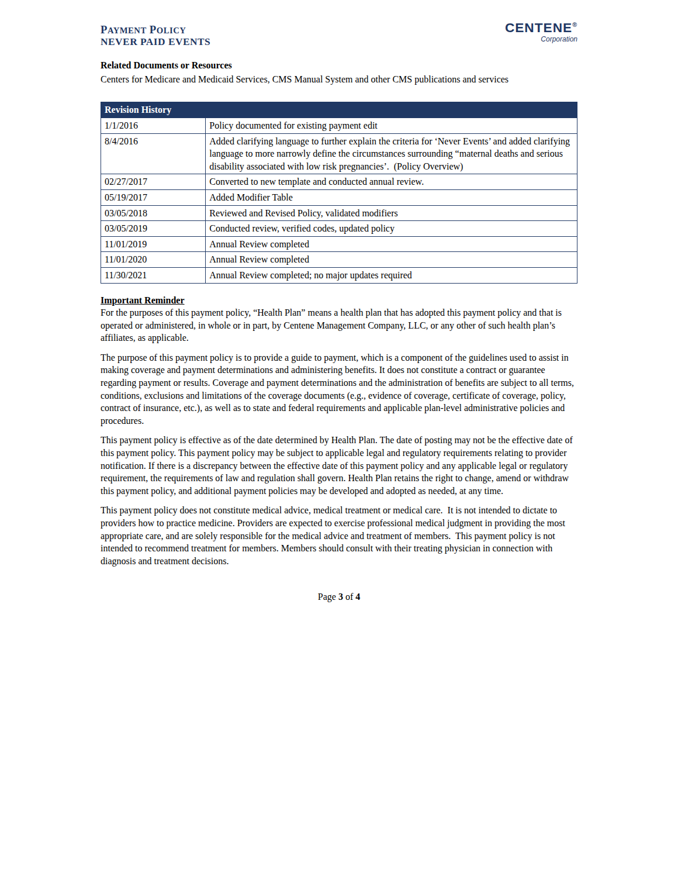PAYMENT POLICY
Never Paid Events
CENTENE®
Corporation
Related Documents or Resources
Centers for Medicare and Medicaid Services, CMS Manual System and other CMS publications and services
| Revision History |
| --- |
| 1/1/2016 | Policy documented for existing payment edit |
| 8/4/2016 | Added clarifying language to further explain the criteria for ‘Never Events’ and added clarifying language to more narrowly define the circumstances surrounding “maternal deaths and serious disability associated with low risk pregnancies’. (Policy Overview) |
| 02/27/2017 | Converted to new template and conducted annual review. |
| 05/19/2017 | Added Modifier Table |
| 03/05/2018 | Reviewed and Revised Policy, validated modifiers |
| 03/05/2019 | Conducted review, verified codes, updated policy |
| 11/01/2019 | Annual Review completed |
| 11/01/2020 | Annual Review completed |
| 11/30/2021 | Annual Review completed; no major updates required |
Important Reminder
For the purposes of this payment policy, “Health Plan” means a health plan that has adopted this payment policy and that is operated or administered, in whole or in part, by Centene Management Company, LLC, or any other of such health plan’s affiliates, as applicable.
The purpose of this payment policy is to provide a guide to payment, which is a component of the guidelines used to assist in making coverage and payment determinations and administering benefits. It does not constitute a contract or guarantee regarding payment or results. Coverage and payment determinations and the administration of benefits are subject to all terms, conditions, exclusions and limitations of the coverage documents (e.g., evidence of coverage, certificate of coverage, policy, contract of insurance, etc.), as well as to state and federal requirements and applicable plan-level administrative policies and procedures.
This payment policy is effective as of the date determined by Health Plan. The date of posting may not be the effective date of this payment policy. This payment policy may be subject to applicable legal and regulatory requirements relating to provider notification. If there is a discrepancy between the effective date of this payment policy and any applicable legal or regulatory requirement, the requirements of law and regulation shall govern. Health Plan retains the right to change, amend or withdraw this payment policy, and additional payment policies may be developed and adopted as needed, at any time.
This payment policy does not constitute medical advice, medical treatment or medical care. It is not intended to dictate to providers how to practice medicine. Providers are expected to exercise professional medical judgment in providing the most appropriate care, and are solely responsible for the medical advice and treatment of members. This payment policy is not intended to recommend treatment for members. Members should consult with their treating physician in connection with diagnosis and treatment decisions.
Page 3 of 4